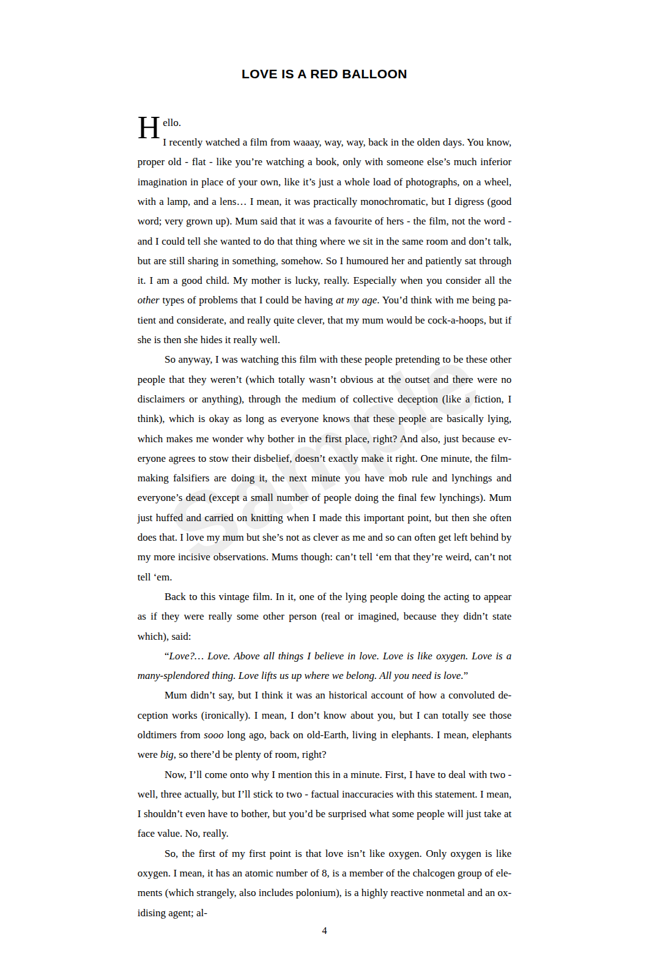Sample
LOVE IS A RED BALLOON
Hello.
I recently watched a film from waaay, way, way, back in the olden days. You know, proper old - flat - like you’re watching a book, only with someone else’s much inferior imagination in place of your own, like it’s just a whole load of photographs, on a wheel, with a lamp, and a lens… I mean, it was practically monochromatic, but I digress (good word; very grown up). Mum said that it was a favourite of hers - the film, not the word - and I could tell she wanted to do that thing where we sit in the same room and don’t talk, but are still sharing in something, somehow. So I humoured her and patiently sat through it. I am a good child. My mother is lucky, really. Especially when you consider all the other types of problems that I could be having at my age. You’d think with me being patient and considerate, and really quite clever, that my mum would be cock-a-hoops, but if she is then she hides it really well.
So anyway, I was watching this film with these people pretending to be these other people that they weren’t (which totally wasn’t obvious at the outset and there were no disclaimers or anything), through the medium of collective deception (like a fiction, I think), which is okay as long as everyone knows that these people are basically lying, which makes me wonder why bother in the first place, right? And also, just because everyone agrees to stow their disbelief, doesn’t exactly make it right. One minute, the film-making falsifiers are doing it, the next minute you have mob rule and lynchings and everyone’s dead (except a small number of people doing the final few lynchings). Mum just huffed and carried on knitting when I made this important point, but then she often does that. I love my mum but she’s not as clever as me and so can often get left behind by my more incisive observations. Mums though: can’t tell ‘em that they’re weird, can’t not tell ‘em.
Back to this vintage film. In it, one of the lying people doing the acting to appear as if they were really some other person (real or imagined, because they didn’t state which), said:
“Love?… Love. Above all things I believe in love. Love is like oxygen. Love is a many-splendored thing. Love lifts us up where we belong. All you need is love.”
Mum didn’t say, but I think it was an historical account of how a convoluted deception works (ironically). I mean, I don’t know about you, but I can totally see those oldtimers from sooo long ago, back on old-Earth, living in elephants. I mean, elephants were big, so there’d be plenty of room, right?
Now, I’ll come onto why I mention this in a minute. First, I have to deal with two - well, three actually, but I’ll stick to two - factual inaccuracies with this statement. I mean, I shouldn’t even have to bother, but you’d be surprised what some people will just take at face value. No, really.
So, the first of my first point is that love isn’t like oxygen. Only oxygen is like oxygen. I mean, it has an atomic number of 8, is a member of the chalcogen group of elements (which strangely, also includes polonium), is a highly reactive nonmetal and an oxidising agent; al-
4